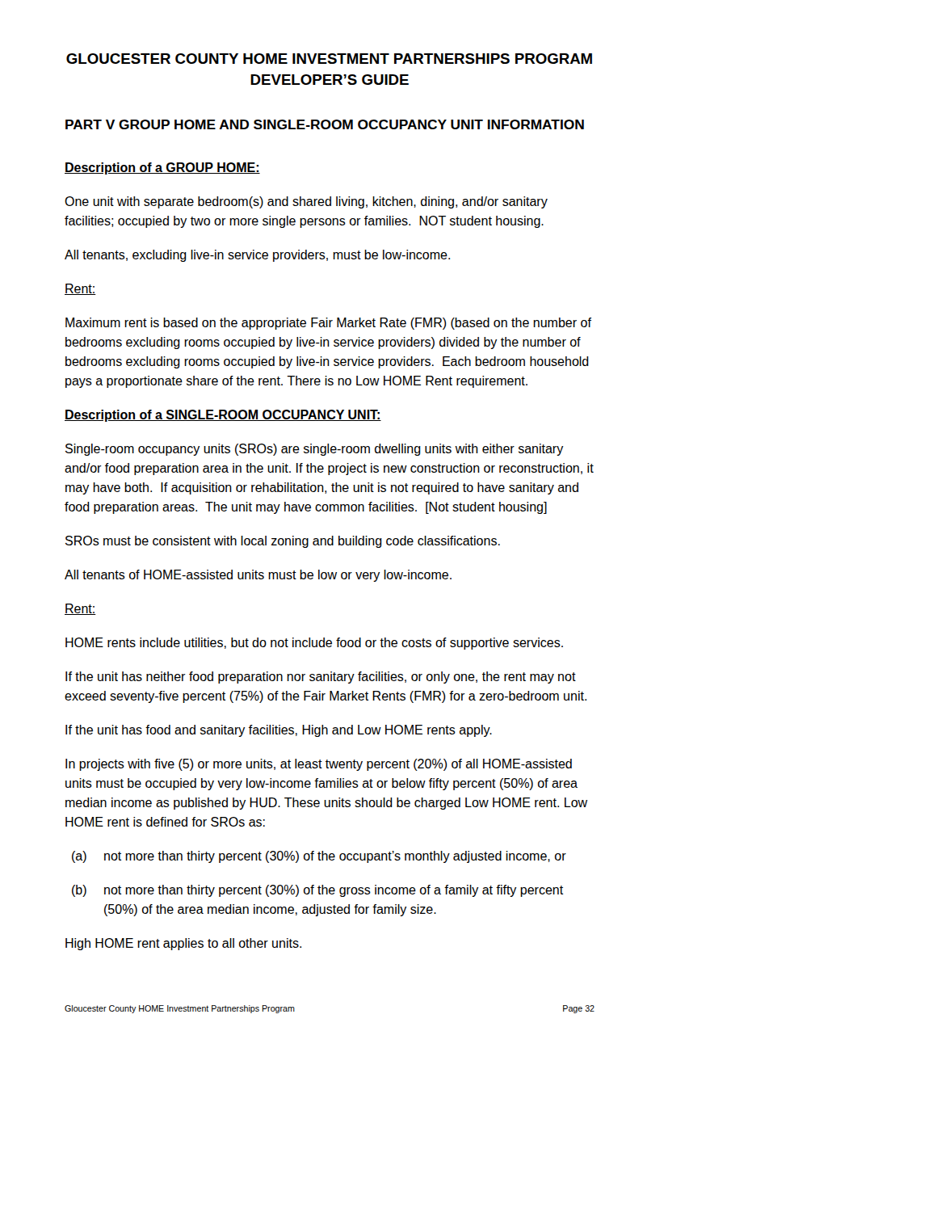GLOUCESTER COUNTY HOME INVESTMENT PARTNERSHIPS PROGRAM
DEVELOPER’S GUIDE
PART V GROUP HOME AND SINGLE-ROOM OCCUPANCY UNIT INFORMATION
Description of a GROUP HOME:
One unit with separate bedroom(s) and shared living, kitchen, dining, and/or sanitary facilities; occupied by two or more single persons or families. NOT student housing.
All tenants, excluding live-in service providers, must be low-income.
Rent:
Maximum rent is based on the appropriate Fair Market Rate (FMR) (based on the number of bedrooms excluding rooms occupied by live-in service providers) divided by the number of bedrooms excluding rooms occupied by live-in service providers. Each bedroom household pays a proportionate share of the rent. There is no Low HOME Rent requirement.
Description of a SINGLE-ROOM OCCUPANCY UNIT:
Single-room occupancy units (SROs) are single-room dwelling units with either sanitary and/or food preparation area in the unit. If the project is new construction or reconstruction, it may have both. If acquisition or rehabilitation, the unit is not required to have sanitary and food preparation areas. The unit may have common facilities. [Not student housing]
SROs must be consistent with local zoning and building code classifications.
All tenants of HOME-assisted units must be low or very low-income.
Rent:
HOME rents include utilities, but do not include food or the costs of supportive services.
If the unit has neither food preparation nor sanitary facilities, or only one, the rent may not exceed seventy-five percent (75%) of the Fair Market Rents (FMR) for a zero-bedroom unit.
If the unit has food and sanitary facilities, High and Low HOME rents apply.
In projects with five (5) or more units, at least twenty percent (20%) of all HOME-assisted units must be occupied by very low-income families at or below fifty percent (50%) of area median income as published by HUD. These units should be charged Low HOME rent. Low HOME rent is defined for SROs as:
(a) not more than thirty percent (30%) of the occupant’s monthly adjusted income, or
(b) not more than thirty percent (30%) of the gross income of a family at fifty percent (50%) of the area median income, adjusted for family size.
High HOME rent applies to all other units.
Gloucester County HOME Investment Partnerships Program Page 32